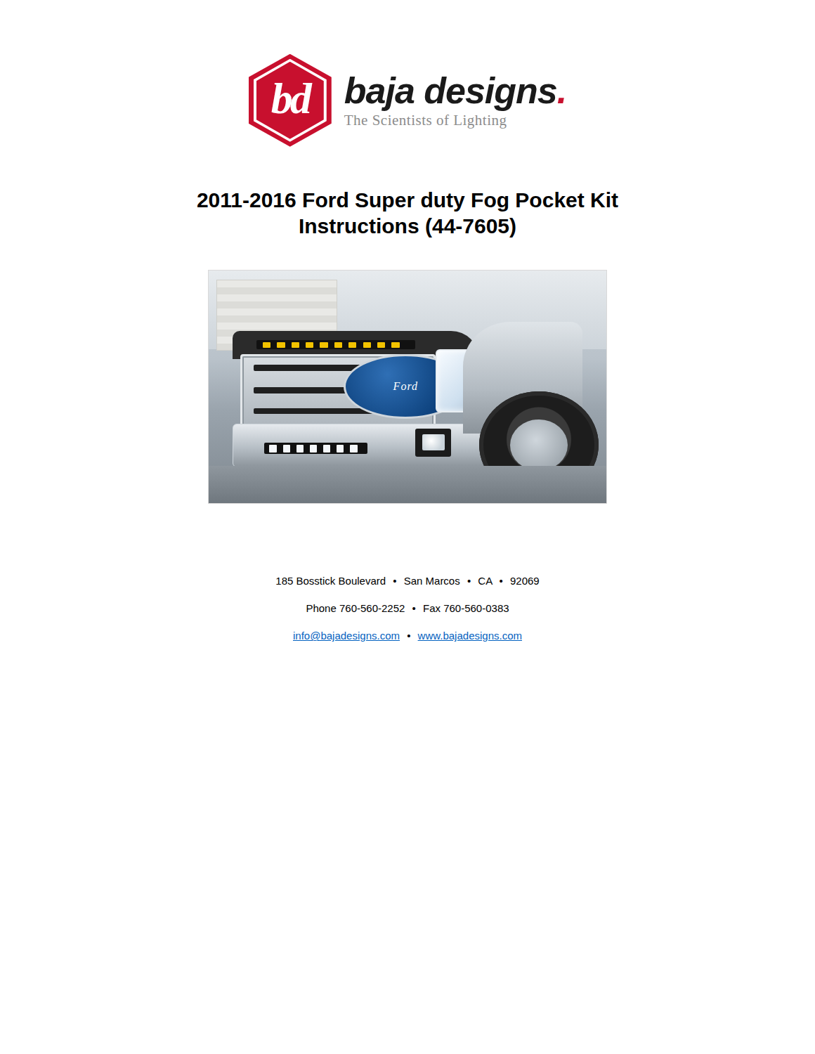bd
baja designs.
The Scientists of Lighting
2011-2016 Ford Super duty Fog Pocket Kit
Instructions (44-7605)
Ford
185 Bosstick Boulevard • San Marcos • CA • 92069
Phone 760-560-2252 • Fax 760-560-0383
info@bajadesigns.com • www.bajadesigns.com